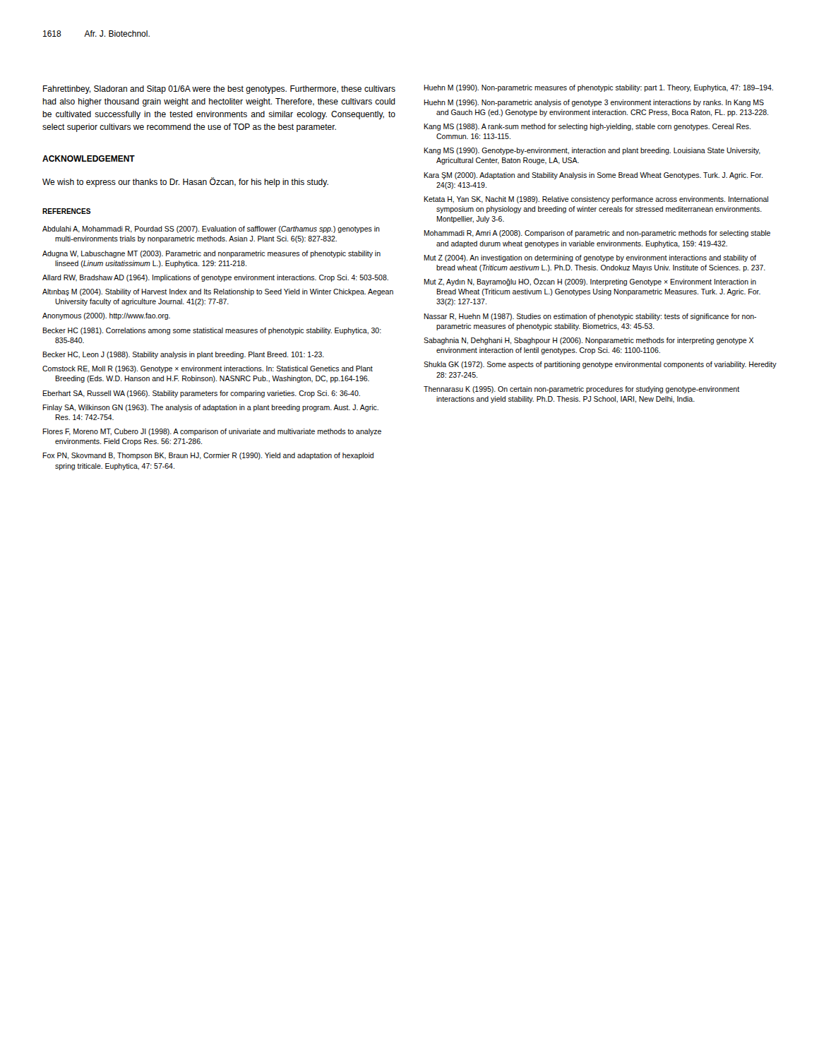1618 Afr. J. Biotechnol.
Fahrettinbey, Sladoran and Sitap 01/6A were the best genotypes. Furthermore, these cultivars had also higher thousand grain weight and hectoliter weight. Therefore, these cultivars could be cultivated successfully in the tested environments and similar ecology. Consequently, to select superior cultivars we recommend the use of TOP as the best parameter.
Acknowledgement
We wish to express our thanks to Dr. Hasan Özcan, for his help in this study.
References
Abdulahi A, Mohammadi R, Pourdad SS (2007). Evaluation of safflower (Carthamus spp.) genotypes in multi-environments trials by nonparametric methods. Asian J. Plant Sci. 6(5): 827-832.
Adugna W, Labuschagne MT (2003). Parametric and nonparametric measures of phenotypic stability in linseed (Linum usitatissimum L.). Euphytica. 129: 211-218.
Allard RW, Bradshaw AD (1964). Implications of genotype environment interactions. Crop Sci. 4: 503-508.
Altınbaş M (2004). Stability of Harvest Index and Its Relationship to Seed Yield in Winter Chickpea. Aegean University faculty of agriculture Journal. 41(2): 77-87.
Anonymous (2000). http://www.fao.org.
Becker HC (1981). Correlations among some statistical measures of phenotypic stability. Euphytica, 30: 835-840.
Becker HC, Leon J (1988). Stability analysis in plant breeding. Plant Breed. 101: 1-23.
Comstock RE, Moll R (1963). Genotype × environment interactions. In: Statistical Genetics and Plant Breeding (Eds. W.D. Hanson and H.F. Robinson). NASNRC Pub., Washington, DC, pp.164-196.
Eberhart SA, Russell WA (1966). Stability parameters for comparing varieties. Crop Sci. 6: 36-40.
Finlay SA, Wilkinson GN (1963). The analysis of adaptation in a plant breeding program. Aust. J. Agric. Res. 14: 742-754.
Flores F, Moreno MT, Cubero JI (1998). A comparison of univariate and multivariate methods to analyze environments. Field Crops Res. 56: 271-286.
Fox PN, Skovmand B, Thompson BK, Braun HJ, Cormier R (1990). Yield and adaptation of hexaploid spring triticale. Euphytica, 47: 57-64.
Huehn M (1990). Non-parametric measures of phenotypic stability: part 1. Theory, Euphytica, 47: 189–194.
Huehn M (1996). Non-parametric analysis of genotype 3 environment interactions by ranks. In Kang MS and Gauch HG (ed.) Genotype by environment interaction. CRC Press, Boca Raton, FL. pp. 213-228.
Kang MS (1988). A rank-sum method for selecting high-yielding, stable corn genotypes. Cereal Res. Commun. 16: 113-115.
Kang MS (1990). Genotype-by-environment, interaction and plant breeding. Louisiana State University, Agricultural Center, Baton Rouge, LA, USA.
Kara ŞM (2000). Adaptation and Stability Analysis in Some Bread Wheat Genotypes. Turk. J. Agric. For. 24(3): 413-419.
Ketata H, Yan SK, Nachit M (1989). Relative consistency performance across environments. International symposium on physiology and breeding of winter cereals for stressed mediterranean environments. Montpellier, July 3-6.
Mohammadi R, Amri A (2008). Comparison of parametric and non-parametric methods for selecting stable and adapted durum wheat genotypes in variable environments. Euphytica, 159: 419-432.
Mut Z (2004). An investigation on determining of genotype by environment interactions and stability of bread wheat (Triticum aestivum L.). Ph.D. Thesis. Ondokuz Mayıs Univ. Institute of Sciences. p. 237.
Mut Z, Aydın N, Bayramoğlu HO, Özcan H (2009). Interpreting Genotype × Environment Interaction in Bread Wheat (Triticum aestivum L.) Genotypes Using Nonparametric Measures. Turk. J. Agric. For. 33(2): 127-137.
Nassar R, Huehn M (1987). Studies on estimation of phenotypic stability: tests of significance for non-parametric measures of phenotypic stability. Biometrics, 43: 45-53.
Sabaghnia N, Dehghani H, Sbaghpour H (2006). Nonparametric methods for interpreting genotype X environment interaction of lentil genotypes. Crop Sci. 46: 1100-1106.
Shukla GK (1972). Some aspects of partitioning genotype environmental components of variability. Heredity 28: 237-245.
Thennarasu K (1995). On certain non-parametric procedures for studying genotype-environment interactions and yield stability. Ph.D. Thesis. PJ School, IARI, New Delhi, India.